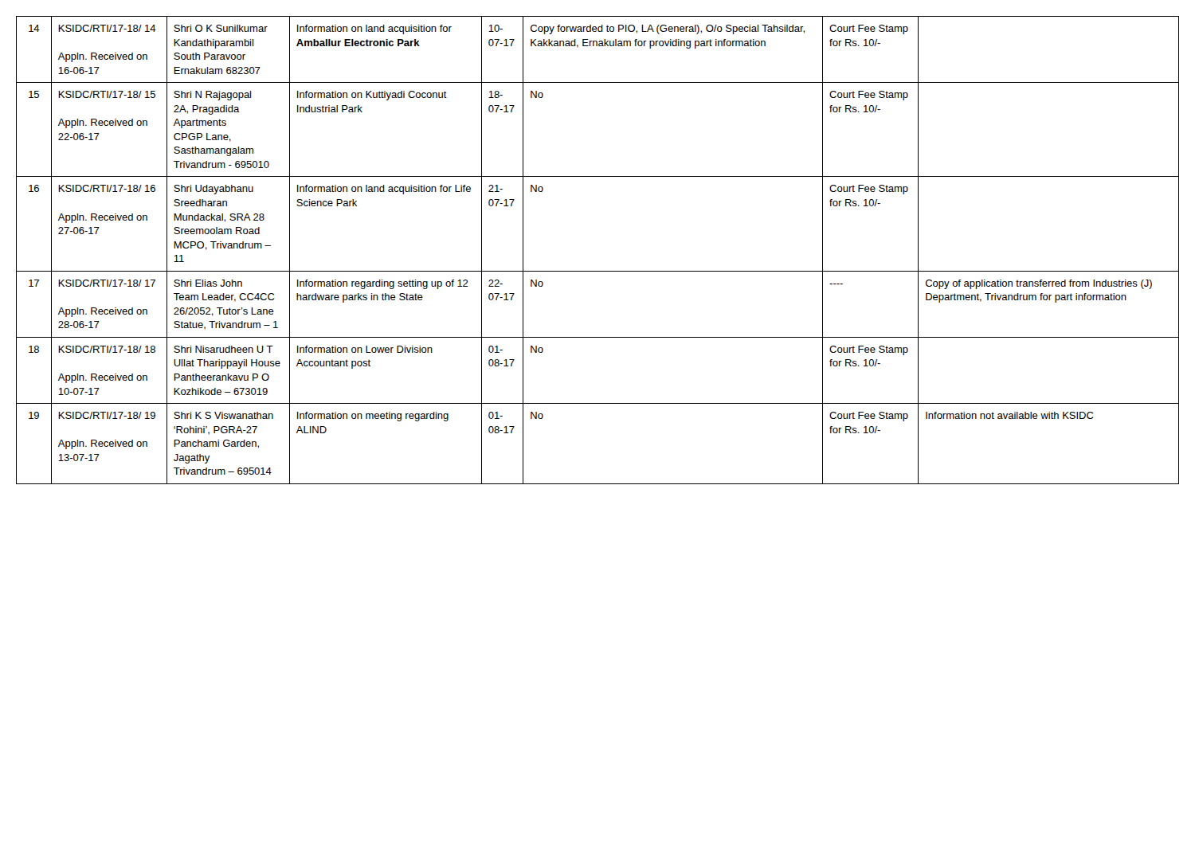| 14 | KSIDC/RTI/17-18/ 14 Appln. Received on 16-06-17 | Shri O K Sunilkumar Kandathiparambil South Paravoor Ernakulam 682307 | Information on land acquisition for Amballur Electronic Park | 10-07-17 | Copy forwarded to PIO, LA (General), O/o Special Tahsildar, Kakkanad, Ernakulam for providing part information | Court Fee Stamp for Rs. 10/- | |
| 15 | KSIDC/RTI/17-18/ 15 Appln. Received on 22-06-17 | Shri N Rajagopal 2A, Pragadida Apartments CPGP Lane, Sasthamangalam Trivandrum - 695010 | Information on Kuttiyadi Coconut Industrial Park | 18-07-17 | No | Court Fee Stamp for Rs. 10/- | |
| 16 | KSIDC/RTI/17-18/ 16 Appln. Received on 27-06-17 | Shri Udayabhanu Sreedharan Mundackal, SRA 28 Sreemoolam Road MCPO, Trivandrum – 11 | Information on land acquisition for Life Science Park | 21-07-17 | No | Court Fee Stamp for Rs. 10/- | |
| 17 | KSIDC/RTI/17-18/ 17 Appln. Received on 28-06-17 | Shri Elias John Team Leader, CC4CC 26/2052, Tutor’s Lane Statue, Trivandrum – 1 | Information regarding setting up of 12 hardware parks in the State | 22-07-17 | No | ---- | Copy of application transferred from Industries (J) Department, Trivandrum for part information |
| 18 | KSIDC/RTI/17-18/ 18 Appln. Received on 10-07-17 | Shri Nisarudheen U T Ullat Tharippayil House Pantheerankavu P O Kozhikode – 673019 | Information on Lower Division Accountant post | 01-08-17 | No | Court Fee Stamp for Rs. 10/- | |
| 19 | KSIDC/RTI/17-18/ 19 Appln. Received on 13-07-17 | Shri K S Viswanathan ‘Rohini’, PGRA-27 Panchami Garden, Jagathy Trivandrum – 695014 | Information on meeting regarding ALIND | 01-08-17 | No | Court Fee Stamp for Rs. 10/- | Information not available with KSIDC |